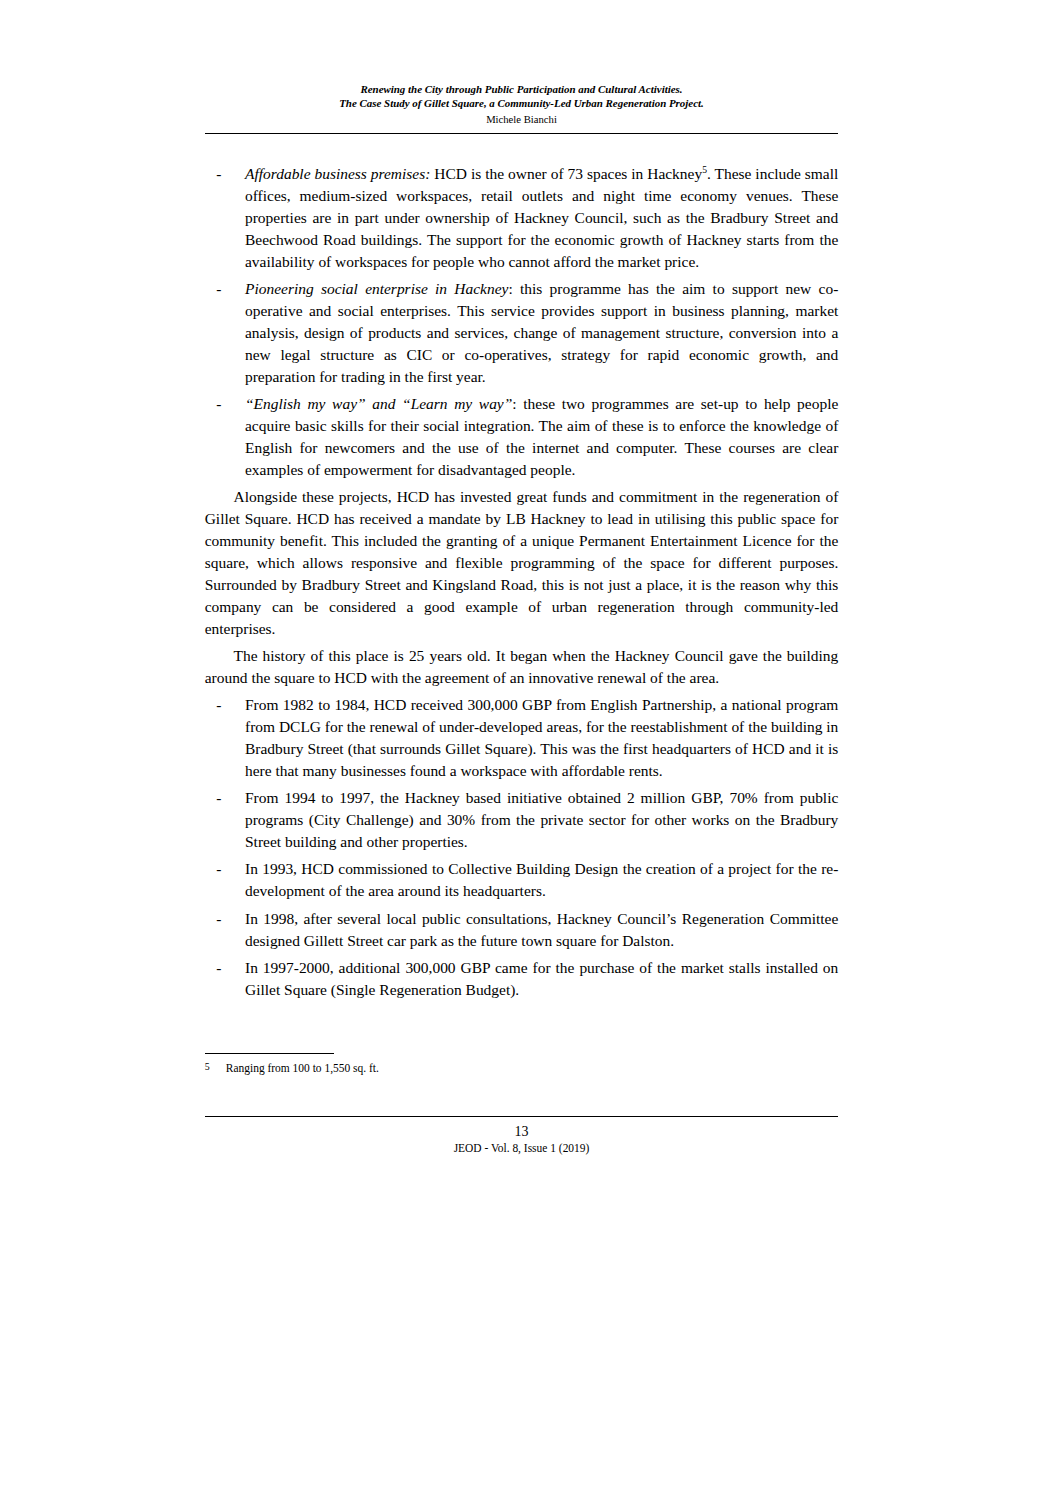Renewing the City through Public Participation and Cultural Activities.
The Case Study of Gillet Square, a Community-Led Urban Regeneration Project. Michele Bianchi
Affordable business premises: HCD is the owner of 73 spaces in Hackney5. These include small offices, medium-sized workspaces, retail outlets and night time economy venues. These properties are in part under ownership of Hackney Council, such as the Bradbury Street and Beechwood Road buildings. The support for the economic growth of Hackney starts from the availability of workspaces for people who cannot afford the market price.
Pioneering social enterprise in Hackney: this programme has the aim to support new co-operative and social enterprises. This service provides support in business planning, market analysis, design of products and services, change of management structure, conversion into a new legal structure as CIC or co-operatives, strategy for rapid economic growth, and preparation for trading in the first year.
“English my way” and “Learn my way”: these two programmes are set-up to help people acquire basic skills for their social integration. The aim of these is to enforce the knowledge of English for newcomers and the use of the internet and computer. These courses are clear examples of empowerment for disadvantaged people.
Alongside these projects, HCD has invested great funds and commitment in the regeneration of Gillet Square. HCD has received a mandate by LB Hackney to lead in utilising this public space for community benefit. This included the granting of a unique Permanent Entertainment Licence for the square, which allows responsive and flexible programming of the space for different purposes. Surrounded by Bradbury Street and Kingsland Road, this is not just a place, it is the reason why this company can be considered a good example of urban regeneration through community-led enterprises.
The history of this place is 25 years old. It began when the Hackney Council gave the building around the square to HCD with the agreement of an innovative renewal of the area.
From 1982 to 1984, HCD received 300,000 GBP from English Partnership, a national program from DCLG for the renewal of under-developed areas, for the reestablishment of the building in Bradbury Street (that surrounds Gillet Square). This was the first headquarters of HCD and it is here that many businesses found a workspace with affordable rents.
From 1994 to 1997, the Hackney based initiative obtained 2 million GBP, 70% from public programs (City Challenge) and 30% from the private sector for other works on the Bradbury Street building and other properties.
In 1993, HCD commissioned to Collective Building Design the creation of a project for the re-development of the area around its headquarters.
In 1998, after several local public consultations, Hackney Council’s Regeneration Committee designed Gillett Street car park as the future town square for Dalston.
In 1997-2000, additional 300,000 GBP came for the purchase of the market stalls installed on Gillet Square (Single Regeneration Budget).
5 Ranging from 100 to 1,550 sq. ft.
13
JEOD - Vol. 8, Issue 1 (2019)